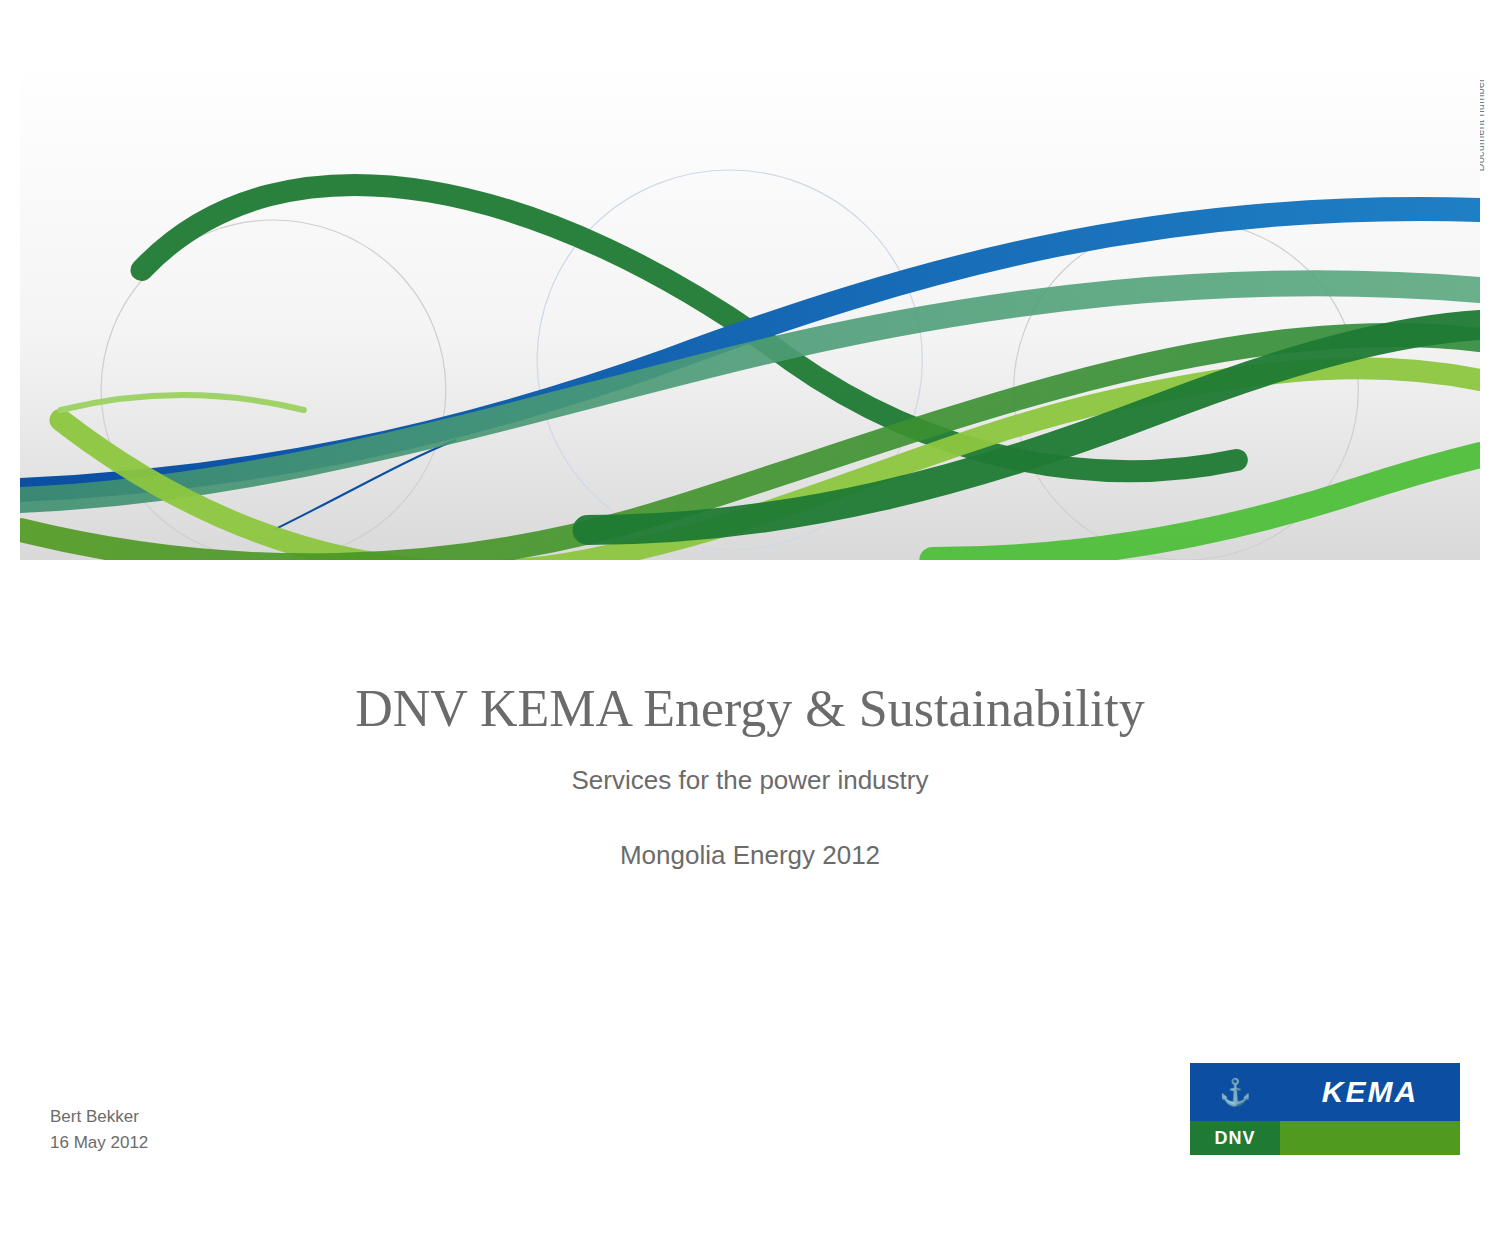Document number
DNV KEMA Energy & Sustainability
Services for the power industry
Mongolia Energy 2012
Bert Bekker
16 May 2012
⚓
KEMA
DNV